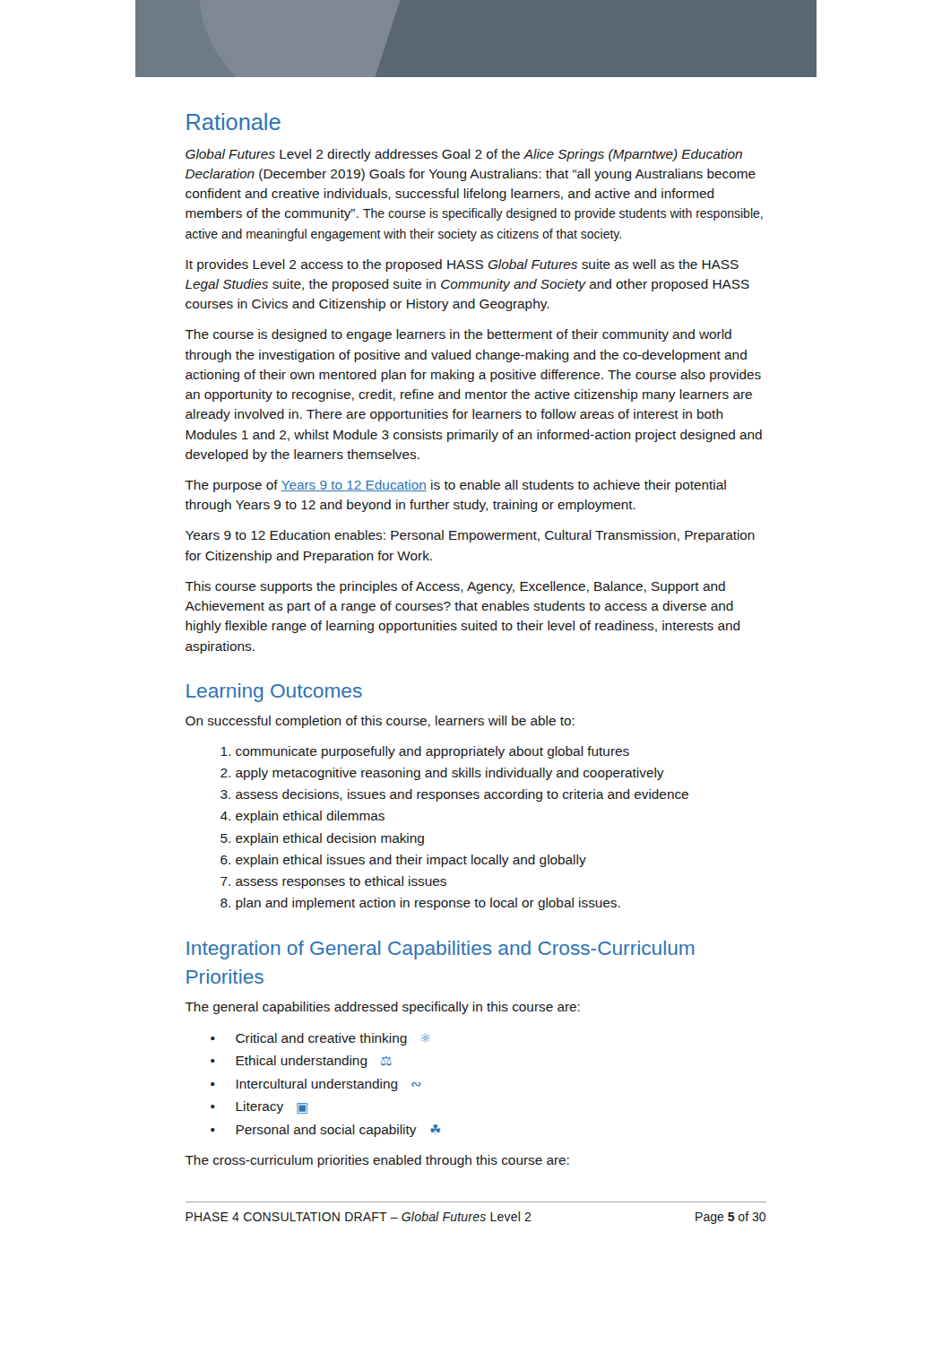Rationale
Global Futures Level 2 directly addresses Goal 2 of the Alice Springs (Mparntwe) Education Declaration (December 2019) Goals for Young Australians: that “all young Australians become confident and creative individuals, successful lifelong learners, and active and informed members of the community”. The course is specifically designed to provide students with responsible, active and meaningful engagement with their society as citizens of that society.
It provides Level 2 access to the proposed HASS Global Futures suite as well as the HASS Legal Studies suite, the proposed suite in Community and Society and other proposed HASS courses in Civics and Citizenship or History and Geography.
The course is designed to engage learners in the betterment of their community and world through the investigation of positive and valued change-making and the co-development and actioning of their own mentored plan for making a positive difference. The course also provides an opportunity to recognise, credit, refine and mentor the active citizenship many learners are already involved in. There are opportunities for learners to follow areas of interest in both Modules 1 and 2, whilst Module 3 consists primarily of an informed-action project designed and developed by the learners themselves.
The purpose of Years 9 to 12 Education is to enable all students to achieve their potential through Years 9 to 12 and beyond in further study, training or employment.
Years 9 to 12 Education enables: Personal Empowerment, Cultural Transmission, Preparation for Citizenship and Preparation for Work.
This course supports the principles of Access, Agency, Excellence, Balance, Support and Achievement as part of a range of courses? that enables students to access a diverse and highly flexible range of learning opportunities suited to their level of readiness, interests and aspirations.
Learning Outcomes
On successful completion of this course, learners will be able to:
communicate purposefully and appropriately about global futures
apply metacognitive reasoning and skills individually and cooperatively
assess decisions, issues and responses according to criteria and evidence
explain ethical dilemmas
explain ethical decision making
explain ethical issues and their impact locally and globally
assess responses to ethical issues
plan and implement action in response to local or global issues.
Integration of General Capabilities and Cross-Curriculum Priorities
The general capabilities addressed specifically in this course are:
Critical and creative thinking ⚛
Ethical understanding ⚖
Intercultural understanding ∾
Literacy ▣
Personal and social capability ☘
The cross-curriculum priorities enabled through this course are:
PHASE 4 CONSULTATION DRAFT – Global Futures Level 2
Page 5 of 30